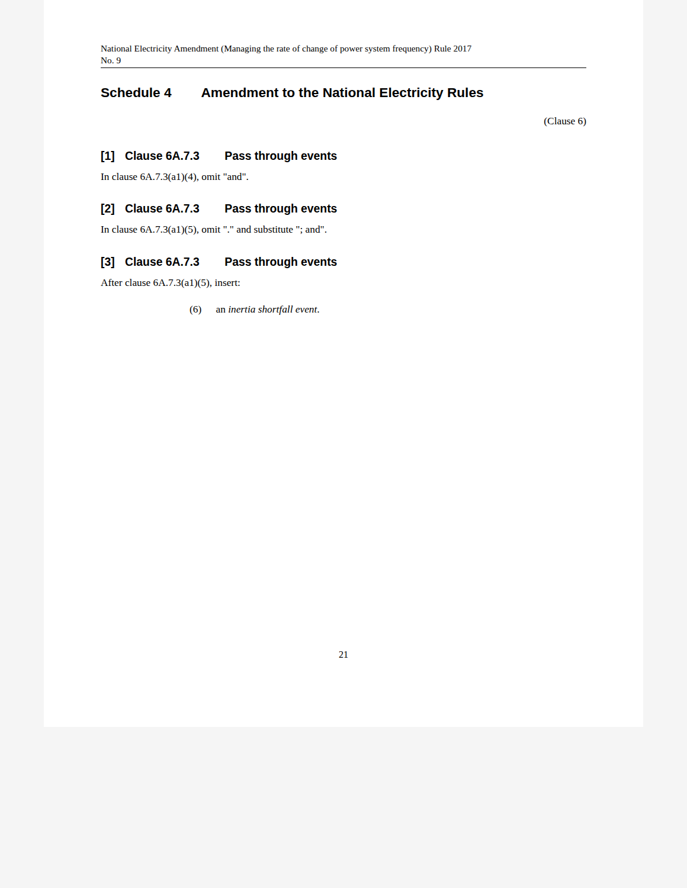National Electricity Amendment (Managing the rate of change of power system frequency) Rule 2017
No. 9
Schedule 4 Amendment to the National Electricity Rules
(Clause 6)
[1] Clause 6A.7.3 Pass through events
In clause 6A.7.3(a1)(4), omit "and".
[2] Clause 6A.7.3 Pass through events
In clause 6A.7.3(a1)(5), omit "." and substitute "; and".
[3] Clause 6A.7.3 Pass through events
After clause 6A.7.3(a1)(5), insert:
(6) an inertia shortfall event.
21